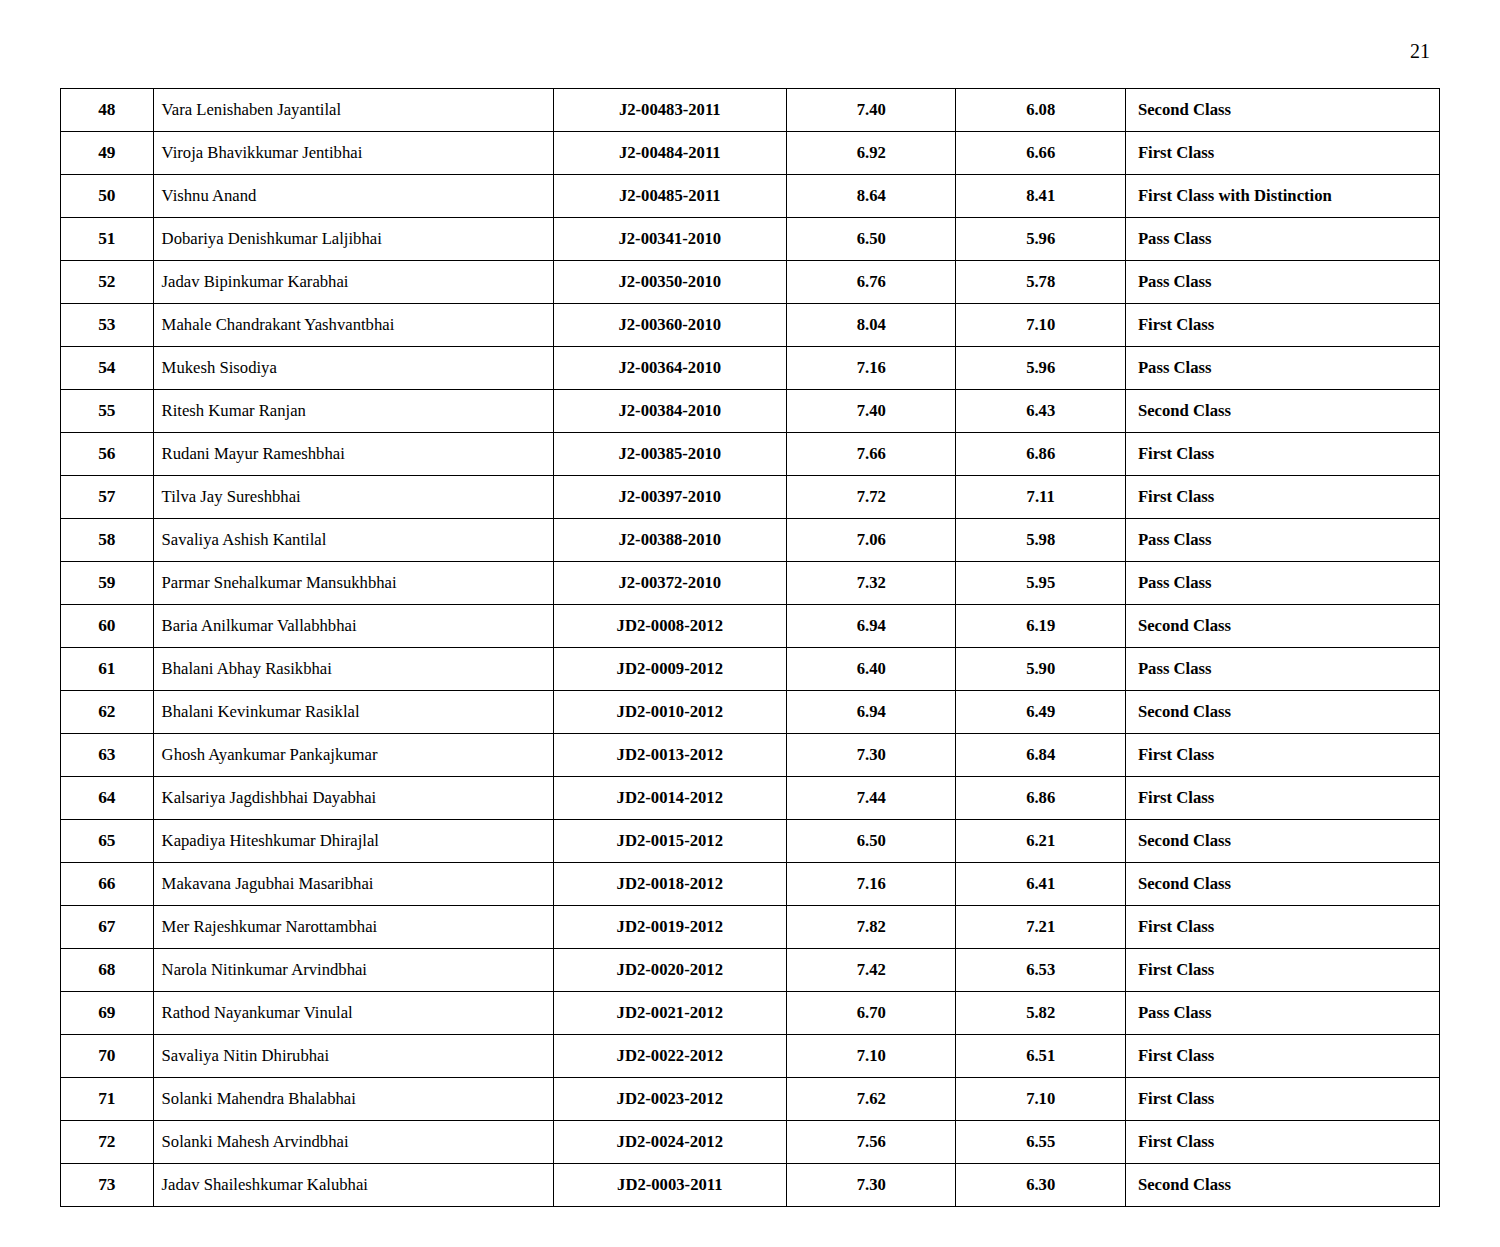21
| 48 | Vara Lenishaben Jayantilal | J2-00483-2011 | 7.40 | 6.08 | Second Class |
| 49 | Viroja Bhavikkumar Jentibhai | J2-00484-2011 | 6.92 | 6.66 | First Class |
| 50 | Vishnu Anand | J2-00485-2011 | 8.64 | 8.41 | First Class with Distinction |
| 51 | Dobariya Denishkumar Laljibhai | J2-00341-2010 | 6.50 | 5.96 | Pass Class |
| 52 | Jadav Bipinkumar Karabhai | J2-00350-2010 | 6.76 | 5.78 | Pass Class |
| 53 | Mahale Chandrakant Yashvantbhai | J2-00360-2010 | 8.04 | 7.10 | First Class |
| 54 | Mukesh Sisodiya | J2-00364-2010 | 7.16 | 5.96 | Pass Class |
| 55 | Ritesh Kumar Ranjan | J2-00384-2010 | 7.40 | 6.43 | Second Class |
| 56 | Rudani Mayur Rameshbhai | J2-00385-2010 | 7.66 | 6.86 | First Class |
| 57 | Tilva Jay Sureshbhai | J2-00397-2010 | 7.72 | 7.11 | First Class |
| 58 | Savaliya Ashish Kantilal | J2-00388-2010 | 7.06 | 5.98 | Pass Class |
| 59 | Parmar Snehalkumar Mansukhbhai | J2-00372-2010 | 7.32 | 5.95 | Pass Class |
| 60 | Baria Anilkumar Vallabhbhai | JD2-0008-2012 | 6.94 | 6.19 | Second Class |
| 61 | Bhalani Abhay Rasikbhai | JD2-0009-2012 | 6.40 | 5.90 | Pass Class |
| 62 | Bhalani Kevinkumar Rasiklal | JD2-0010-2012 | 6.94 | 6.49 | Second Class |
| 63 | Ghosh Ayankumar Pankajkumar | JD2-0013-2012 | 7.30 | 6.84 | First Class |
| 64 | Kalsariya Jagdishbhai Dayabhai | JD2-0014-2012 | 7.44 | 6.86 | First Class |
| 65 | Kapadiya Hiteshkumar Dhirajlal | JD2-0015-2012 | 6.50 | 6.21 | Second Class |
| 66 | Makavana Jagubhai Masaribhai | JD2-0018-2012 | 7.16 | 6.41 | Second Class |
| 67 | Mer Rajeshkumar Narottambhai | JD2-0019-2012 | 7.82 | 7.21 | First Class |
| 68 | Narola Nitinkumar Arvindbhai | JD2-0020-2012 | 7.42 | 6.53 | First Class |
| 69 | Rathod Nayankumar Vinulal | JD2-0021-2012 | 6.70 | 5.82 | Pass Class |
| 70 | Savaliya Nitin Dhirubhai | JD2-0022-2012 | 7.10 | 6.51 | First Class |
| 71 | Solanki Mahendra Bhalabhai | JD2-0023-2012 | 7.62 | 7.10 | First Class |
| 72 | Solanki Mahesh Arvindbhai | JD2-0024-2012 | 7.56 | 6.55 | First Class |
| 73 | Jadav Shaileshkumar Kalubhai | JD2-0003-2011 | 7.30 | 6.30 | Second Class |